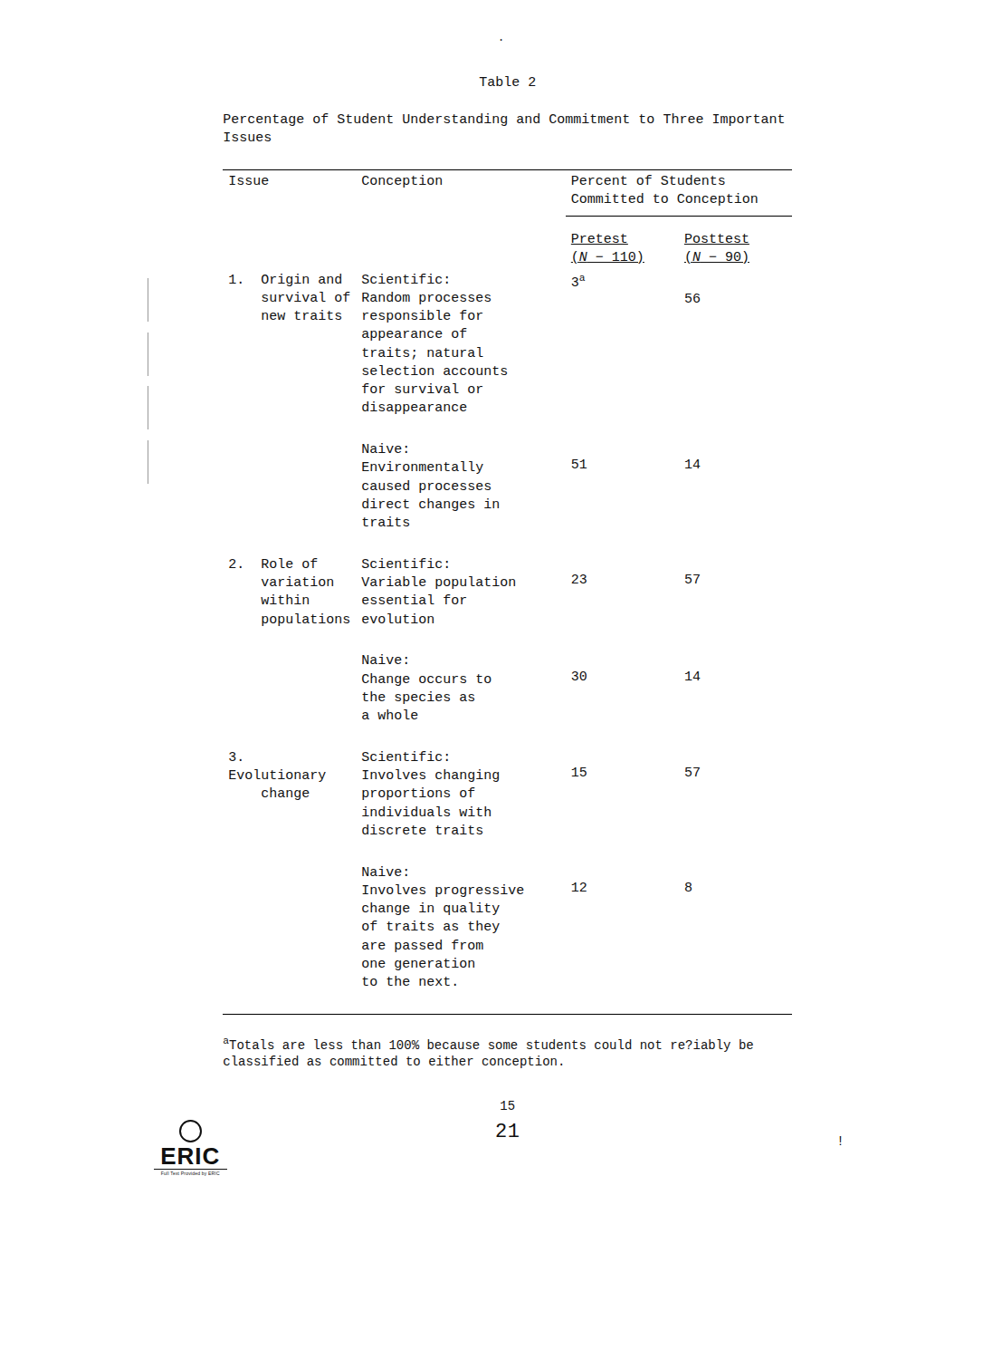.
Table 2
Percentage of Student Understanding and Commitment to Three Important Issues
| Issue | Conception | Percent of Students Committed to Conception |
| --- | --- | --- |
| | | Pretest ( N − 110) | Posttest ( N − 90) |
| 1. Origin and survival of new traits | Scientific: Random processes responsible for appearance of traits; natural selection accounts for survival or disappearance | 3 a | 56 |
| | Naive: Environmentally caused processes direct changes in traits | 51 | 14 |
| 2. Role of variation within populations | Scientific: Variable population essential for evolution | 23 | 57 |
| | Naive: Change occurs to the species as a whole | 30 | 14 |
| 3. Evolutionary change | Scientific: Involves changing proportions of individuals with discrete traits | 15 | 57 |
| | Naive: Involves progressive change in quality of traits as they are passed from one generation to the next. | 12 | 8 |
aTotals are less than 100% because some students could not re?iably be classified as committed to either conception.
15
21
ERIC
Full Text Provided by ERIC
!